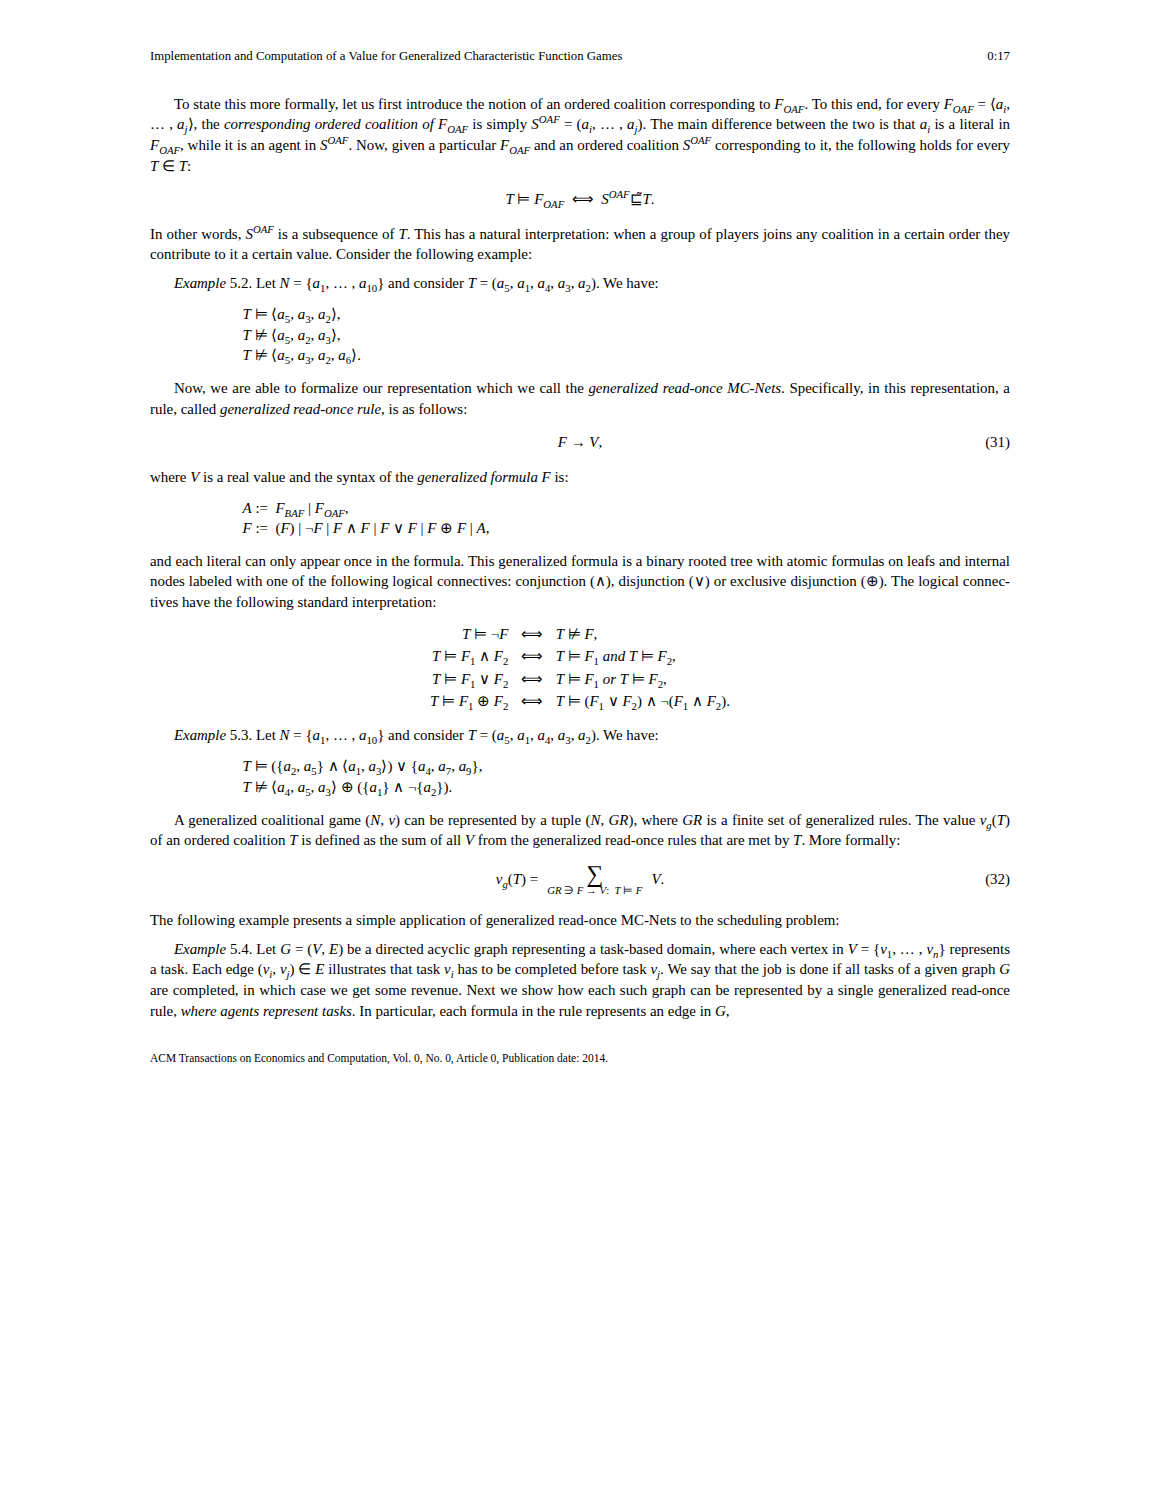Implementation and Computation of a Value for Generalized Characteristic Function Games
0:17
To state this more formally, let us first introduce the notion of an ordered coalition corresponding to FOAF. To this end, for every FOAF = ⟨ai, … , aj⟩, the corresponding ordered coalition of FOAF is simply SOAF = (ai, … , aj). The main difference between the two is that ai is a literal in FOAF, while it is an agent in SOAF. Now, given a particular FOAF and an ordered coalition SOAF corresponding to it, the following holds for every T ∈ T:
T ⊨ FOAF ⟺ SOAF⊑̃T.
In other words, SOAF is a subsequence of T. This has a natural interpretation: when a group of players joins any coalition in a certain order they contribute to it a certain value. Consider the following example:
Example 5.2. Let N = {a1, … , a10} and consider T = (a5, a1, a4, a3, a2). We have:
T ⊨ ⟨a5, a3, a2⟩, T ⊭ ⟨a5, a2, a3⟩, T ⊭ ⟨a5, a3, a2, a6⟩.
Now, we are able to formalize our representation which we call the generalized read-once MC-Nets. Specifically, in this representation, a rule, called generalized read-once rule, is as follows:
F → V,
(31)
where V is a real value and the syntax of the generalized formula F is:
A := FBAF | FOAF, F := (F) | ¬F | F ∧ F | F ∨ F | F ⊕ F | A,
and each literal can only appear once in the formula. This generalized formula is a binary rooted tree with atomic formulas on leafs and internal nodes labeled with one of the following logical connectives: conjunction (∧), disjunction (∨) or exclusive disjunction (⊕). The logical connectives have the following standard interpretation:
| T ⊨ ¬ F | ⟺ | T ⊭ F , |
| T ⊨ F 1 ∧ F 2 | ⟺ | T ⊨ F 1 and T ⊨ F 2 , |
| T ⊨ F 1 ∨ F 2 | ⟺ | T ⊨ F 1 or T ⊨ F 2 , |
| T ⊨ F 1 ⊕ F 2 | ⟺ | T ⊨ ( F 1 ∨ F 2 ) ∧ ¬( F 1 ∧ F 2 ). |
Example 5.3. Let N = {a1, … , a10} and consider T = (a5, a1, a4, a3, a2). We have:
T ⊨ ({a2, a5} ∧ ⟨a1, a3⟩) ∨ {a4, a7, a9}, T ⊭ ⟨a4, a5, a3⟩ ⊕ ({a1} ∧ ¬{a2}).
A generalized coalitional game (N, v) can be represented by a tuple (N, GR), where GR is a finite set of generalized rules. The value vg(T) of an ordered coalition T is defined as the sum of all V from the generalized read-once rules that are met by T. More formally:
vg(T) = ∑ GR ∋ F → V: T ⊨ F V.
(32)
The following example presents a simple application of generalized read-once MC-Nets to the scheduling problem:
Example 5.4. Let G = (V, E) be a directed acyclic graph representing a task-based domain, where each vertex in V = {v1, … , vn} represents a task. Each edge (vi, vj) ∈ E illustrates that task vi has to be completed before task vj. We say that the job is done if all tasks of a given graph G are completed, in which case we get some revenue. Next we show how each such graph can be represented by a single generalized read-once rule, where agents represent tasks. In particular, each formula in the rule represents an edge in G,
ACM Transactions on Economics and Computation, Vol. 0, No. 0, Article 0, Publication date: 2014.